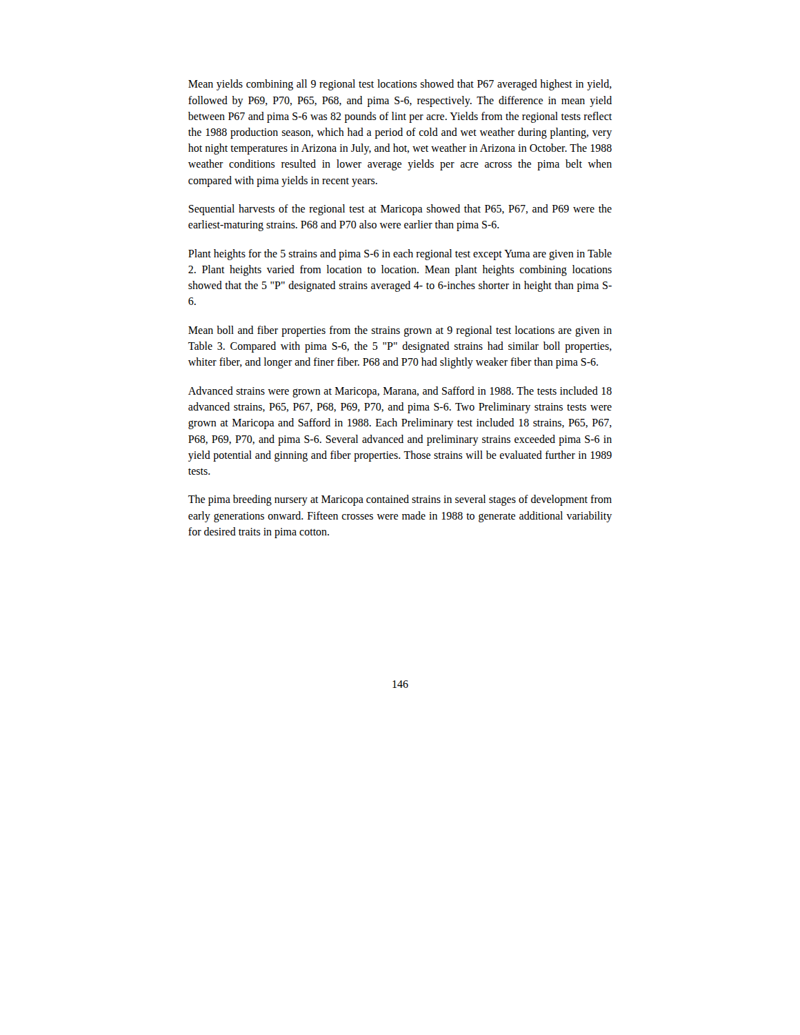Mean yields combining all 9 regional test locations showed that P67 averaged highest in yield, followed by P69, P70, P65, P68, and pima S-6, respectively. The difference in mean yield between P67 and pima S-6 was 82 pounds of lint per acre. Yields from the regional tests reflect the 1988 production season, which had a period of cold and wet weather during planting, very hot night temperatures in Arizona in July, and hot, wet weather in Arizona in October. The 1988 weather conditions resulted in lower average yields per acre across the pima belt when compared with pima yields in recent years.
Sequential harvests of the regional test at Maricopa showed that P65, P67, and P69 were the earliest-maturing strains. P68 and P70 also were earlier than pima S-6.
Plant heights for the 5 strains and pima S-6 in each regional test except Yuma are given in Table 2. Plant heights varied from location to location. Mean plant heights combining locations showed that the 5 "P" designated strains averaged 4- to 6-inches shorter in height than pima S-6.
Mean boll and fiber properties from the strains grown at 9 regional test locations are given in Table 3. Compared with pima S-6, the 5 "P" designated strains had similar boll properties, whiter fiber, and longer and finer fiber. P68 and P70 had slightly weaker fiber than pima S-6.
Advanced strains were grown at Maricopa, Marana, and Safford in 1988. The tests included 18 advanced strains, P65, P67, P68, P69, P70, and pima S-6. Two Preliminary strains tests were grown at Maricopa and Safford in 1988. Each Preliminary test included 18 strains, P65, P67, P68, P69, P70, and pima S-6. Several advanced and preliminary strains exceeded pima S-6 in yield potential and ginning and fiber properties. Those strains will be evaluated further in 1989 tests.
The pima breeding nursery at Maricopa contained strains in several stages of development from early generations onward. Fifteen crosses were made in 1988 to generate additional variability for desired traits in pima cotton.
146